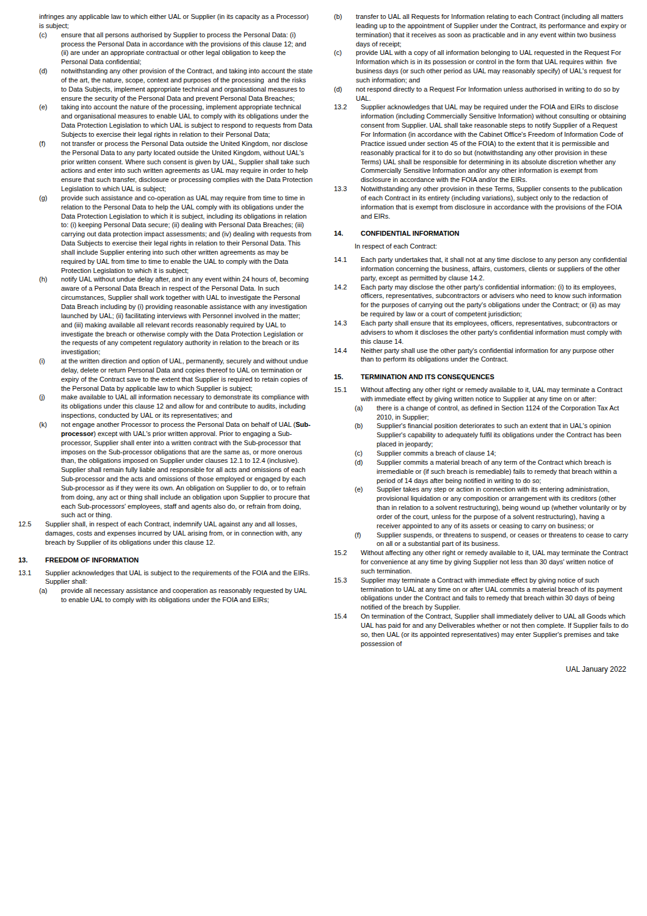infringes any applicable law to which either UAL or Supplier (in its capacity as a Processor) is subject;
(c)
ensure that all persons authorised by Supplier to process the Personal Data: (i) process the Personal Data in accordance with the provisions of this clause 12; and (ii) are under an appropriate contractual or other legal obligation to keep the Personal Data confidential;
(d)
notwithstanding any other provision of the Contract, and taking into account the state of the art, the nature, scope, context and purposes of the processing and the risks to Data Subjects, implement appropriate technical and organisational measures to ensure the security of the Personal Data and prevent Personal Data Breaches;
(e)
taking into account the nature of the processing, implement appropriate technical and organisational measures to enable UAL to comply with its obligations under the Data Protection Legislation to which UAL is subject to respond to requests from Data Subjects to exercise their legal rights in relation to their Personal Data;
(f)
not transfer or process the Personal Data outside the United Kingdom, nor disclose the Personal Data to any party located outside the United Kingdom, without UAL's prior written consent. Where such consent is given by UAL, Supplier shall take such actions and enter into such written agreements as UAL may require in order to help ensure that such transfer, disclosure or processing complies with the Data Protection Legislation to which UAL is subject;
(g)
provide such assistance and co-operation as UAL may require from time to time in relation to the Personal Data to help the UAL comply with its obligations under the Data Protection Legislation to which it is subject, including its obligations in relation to: (i) keeping Personal Data secure; (ii) dealing with Personal Data Breaches; (iii) carrying out data protection impact assessments; and (iv) dealing with requests from Data Subjects to exercise their legal rights in relation to their Personal Data. This shall include Supplier entering into such other written agreements as may be required by UAL from time to time to enable the UAL to comply with the Data Protection Legislation to which it is subject;
(h)
notify UAL without undue delay after, and in any event within 24 hours of, becoming aware of a Personal Data Breach in respect of the Personal Data. In such circumstances, Supplier shall work together with UAL to investigate the Personal Data Breach including by (i) providing reasonable assistance with any investigation launched by UAL; (ii) facilitating interviews with Personnel involved in the matter; and (iii) making available all relevant records reasonably required by UAL to investigate the breach or otherwise comply with the Data Protection Legislation or the requests of any competent regulatory authority in relation to the breach or its investigation;
(i)
at the written direction and option of UAL, permanently, securely and without undue delay, delete or return Personal Data and copies thereof to UAL on termination or expiry of the Contract save to the extent that Supplier is required to retain copies of the Personal Data by applicable law to which Supplier is subject;
(j)
make available to UAL all information necessary to demonstrate its compliance with its obligations under this clause 12 and allow for and contribute to audits, including inspections, conducted by UAL or its representatives; and
(k)
not engage another Processor to process the Personal Data on behalf of UAL (Sub-processor) except with UAL's prior written approval. Prior to engaging a Sub-processor, Supplier shall enter into a written contract with the Sub-processor that imposes on the Sub-processor obligations that are the same as, or more onerous than, the obligations imposed on Supplier under clauses 12.1 to 12.4 (inclusive). Supplier shall remain fully liable and responsible for all acts and omissions of each Sub-processor and the acts and omissions of those employed or engaged by each Sub-processor as if they were its own. An obligation on Supplier to do, or to refrain from doing, any act or thing shall include an obligation upon Supplier to procure that each Sub-processors' employees, staff and agents also do, or refrain from doing, such act or thing.
12.5
Supplier shall, in respect of each Contract, indemnify UAL against any and all losses, damages, costs and expenses incurred by UAL arising from, or in connection with, any breach by Supplier of its obligations under this clause 12.
13.
Freedom of Information
13.1
Supplier acknowledges that UAL is subject to the requirements of the FOIA and the EIRs. Supplier shall:
(a)
provide all necessary assistance and cooperation as reasonably requested by UAL to enable UAL to comply with its obligations under the FOIA and EIRs;
(b)
transfer to UAL all Requests for Information relating to each Contract (including all matters leading up to the appointment of Supplier under the Contract, its performance and expiry or termination) that it receives as soon as practicable and in any event within two business days of receipt;
(c)
provide UAL with a copy of all information belonging to UAL requested in the Request For Information which is in its possession or control in the form that UAL requires within five business days (or such other period as UAL may reasonably specify) of UAL's request for such information; and
(d)
not respond directly to a Request For Information unless authorised in writing to do so by UAL.
13.2
Supplier acknowledges that UAL may be required under the FOIA and EIRs to disclose information (including Commercially Sensitive Information) without consulting or obtaining consent from Supplier. UAL shall take reasonable steps to notify Supplier of a Request For Information (in accordance with the Cabinet Office's Freedom of Information Code of Practice issued under section 45 of the FOIA) to the extent that it is permissible and reasonably practical for it to do so but (notwithstanding any other provision in these Terms) UAL shall be responsible for determining in its absolute discretion whether any Commercially Sensitive Information and/or any other information is exempt from disclosure in accordance with the FOIA and/or the EIRs.
13.3
Notwithstanding any other provision in these Terms, Supplier consents to the publication of each Contract in its entirety (including variations), subject only to the redaction of information that is exempt from disclosure in accordance with the provisions of the FOIA and EIRs.
14.
Confidential Information
In respect of each Contract:
14.1
Each party undertakes that, it shall not at any time disclose to any person any confidential information concerning the business, affairs, customers, clients or suppliers of the other party, except as permitted by clause 14.2.
14.2
Each party may disclose the other party's confidential information: (i) to its employees, officers, representatives, subcontractors or advisers who need to know such information for the purposes of carrying out the party's obligations under the Contract; or (ii) as may be required by law or a court of competent jurisdiction;
14.3
Each party shall ensure that its employees, officers, representatives, subcontractors or advisers to whom it discloses the other party's confidential information must comply with this clause 14.
14.4
Neither party shall use the other party's confidential information for any purpose other than to perform its obligations under the Contract.
15.
Termination and its Consequences
15.1
Without affecting any other right or remedy available to it, UAL may terminate a Contract with immediate effect by giving written notice to Supplier at any time on or after:
(a)
there is a change of control, as defined in Section 1124 of the Corporation Tax Act 2010, in Supplier;
(b)
Supplier's financial position deteriorates to such an extent that in UAL's opinion Supplier's capability to adequately fulfil its obligations under the Contract has been placed in jeopardy;
(c)
Supplier commits a breach of clause 14;
(d)
Supplier commits a material breach of any term of the Contract which breach is irremediable or (if such breach is remediable) fails to remedy that breach within a period of 14 days after being notified in writing to do so;
(e)
Supplier takes any step or action in connection with its entering administration, provisional liquidation or any composition or arrangement with its creditors (other than in relation to a solvent restructuring), being wound up (whether voluntarily or by order of the court, unless for the purpose of a solvent restructuring), having a receiver appointed to any of its assets or ceasing to carry on business; or
(f)
Supplier suspends, or threatens to suspend, or ceases or threatens to cease to carry on all or a substantial part of its business.
15.2
Without affecting any other right or remedy available to it, UAL may terminate the Contract for convenience at any time by giving Supplier not less than 30 days' written notice of such termination.
15.3
Supplier may terminate a Contract with immediate effect by giving notice of such termination to UAL at any time on or after UAL commits a material breach of its payment obligations under the Contract and fails to remedy that breach within 30 days of being notified of the breach by Supplier.
15.4
On termination of the Contract, Supplier shall immediately deliver to UAL all Goods which UAL has paid for and any Deliverables whether or not then complete. If Supplier fails to do so, then UAL (or its appointed representatives) may enter Supplier's premises and take possession of
UAL January 2022